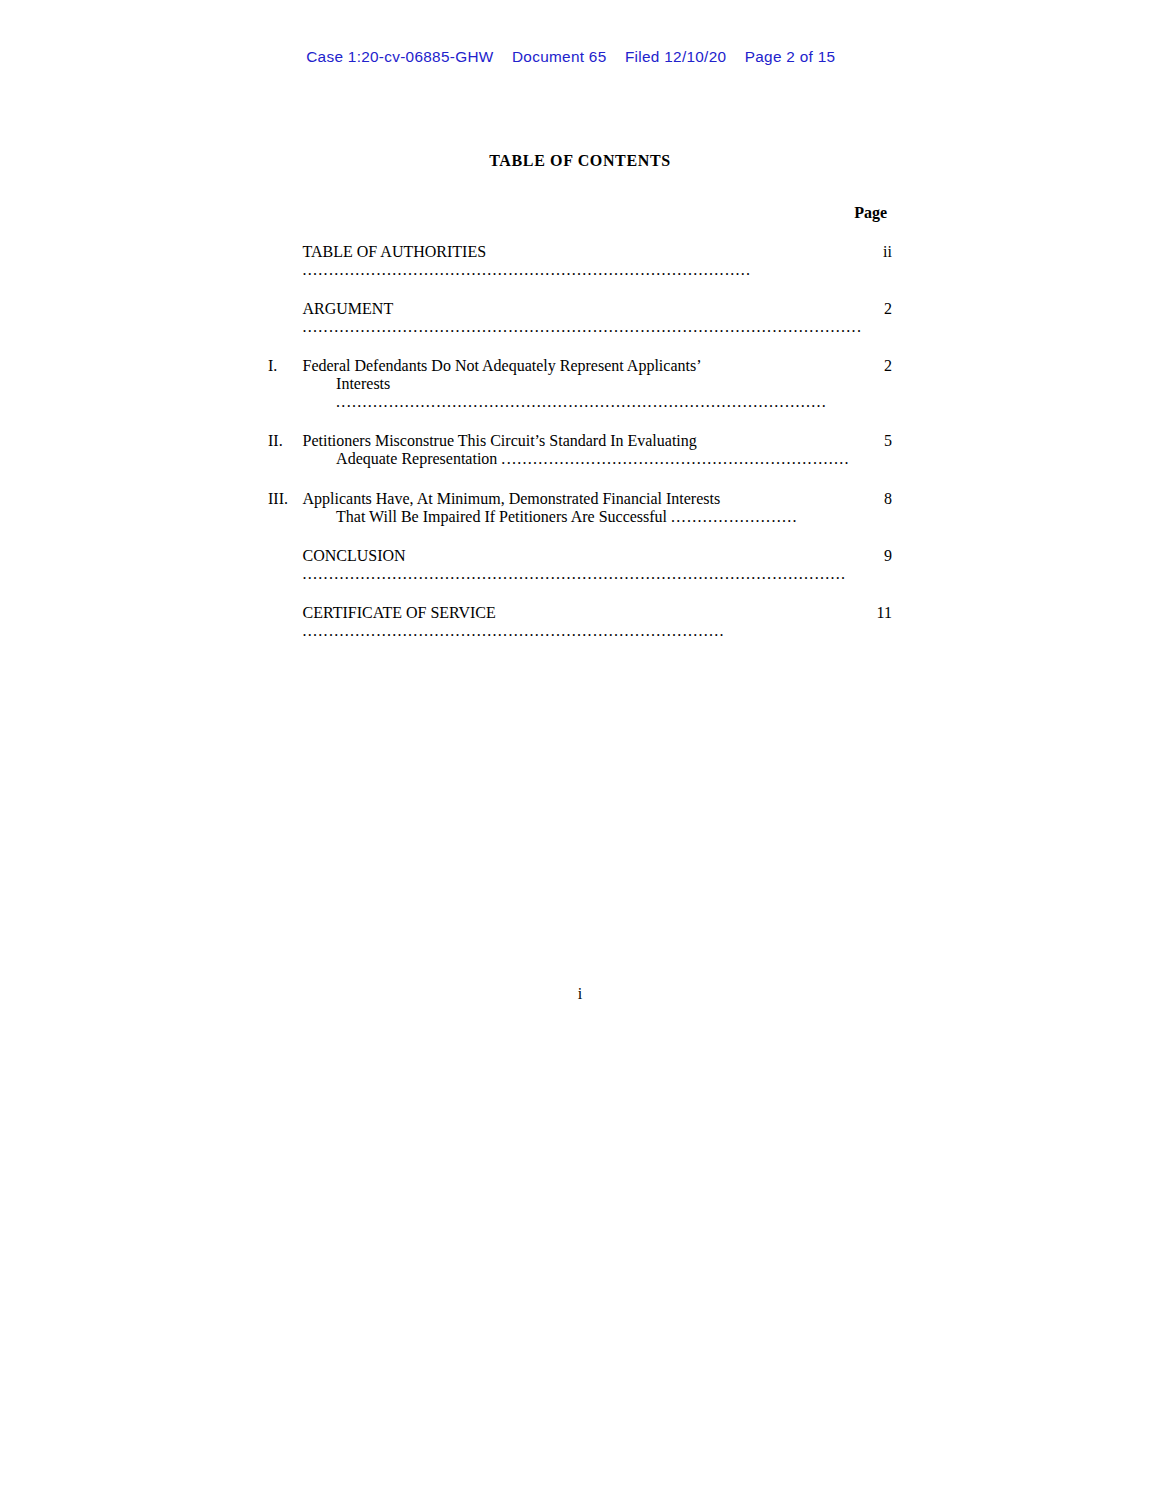Case 1:20-cv-06885-GHW Document 65 Filed 12/10/20 Page 2 of 15
TABLE OF CONTENTS
Page
| | TABLE OF AUTHORITIES ..................................................................................... | ii |
| | ARGUMENT .......................................................................................................... | 2 |
| I. | Federal Defendants Do Not Adequately Represent Applicants’ Interests ............................................................................................. | 2 |
| II. | Petitioners Misconstrue This Circuit’s Standard In Evaluating Adequate Representation .................................................................. | 5 |
| III. | Applicants Have, At Minimum, Demonstrated Financial Interests That Will Be Impaired If Petitioners Are Successful ........................ | 8 |
| | CONCLUSION ....................................................................................................... | 9 |
| | CERTIFICATE OF SERVICE ................................................................................ | 11 |
i